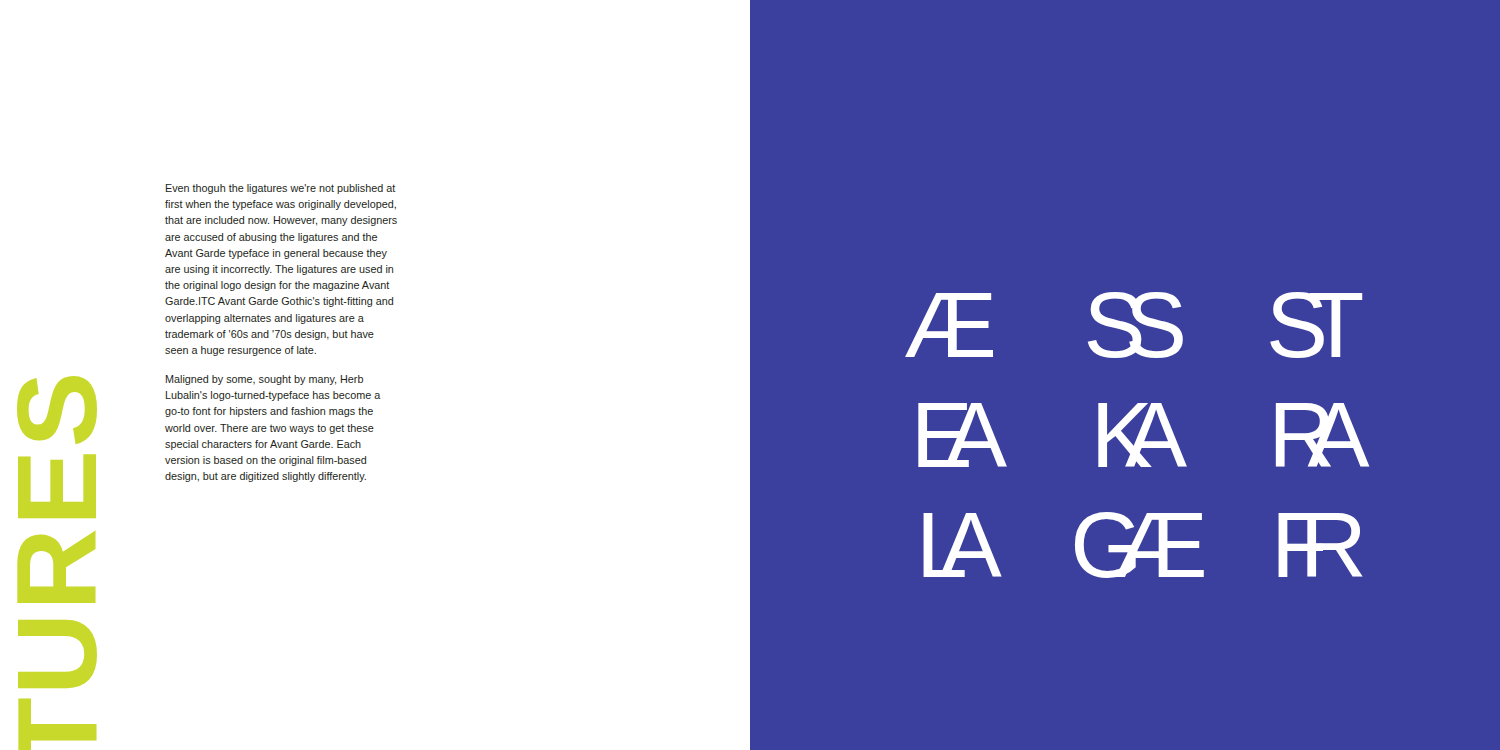Ligatures
Even thoguh the ligatures we're not published at first when the typeface was originally developed, that are included now. However, many designers are accused of abusing the ligatures and the Avant Garde typeface in general because they are using it incorrectly. The ligatures are used in the original logo design for the magazine Avant Garde.ITC Avant Garde Gothic's tight-fitting and overlapping alternates and ligatures are a trademark of '60s and '70s design, but have seen a huge resurgence of late.
Maligned by some, sought by many, Herb Lubalin's logo-turned-typeface has become a go-to font for hipsters and fashion mags the world over. There are two ways to get these special characters for Avant Garde. Each version is based on the original film-based design, but are digitized slightly differently.
Æ
SS
ST
EA
KA
RA
LA
GÆ
FR